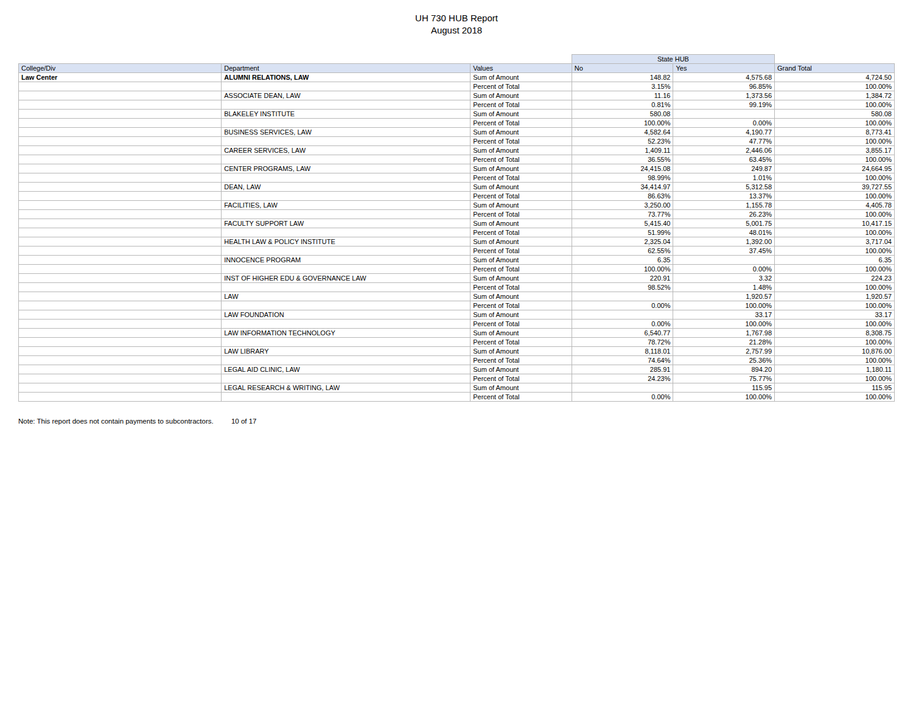UH 730 HUB Report
August 2018
| | | | State HUB | |
| --- | --- | --- | --- | --- |
| College/Div | Department | Values | No | Yes | Grand Total |
| Law Center | ALUMNI RELATIONS, LAW | Sum of Amount | 148.82 | 4,575.68 | 4,724.50 |
| | | Percent of Total | 3.15% | 96.85% | 100.00% |
| | ASSOCIATE DEAN, LAW | Sum of Amount | 11.16 | 1,373.56 | 1,384.72 |
| | | Percent of Total | 0.81% | 99.19% | 100.00% |
| | BLAKELEY INSTITUTE | Sum of Amount | 580.08 | | 580.08 |
| | | Percent of Total | 100.00% | 0.00% | 100.00% |
| | BUSINESS SERVICES, LAW | Sum of Amount | 4,582.64 | 4,190.77 | 8,773.41 |
| | | Percent of Total | 52.23% | 47.77% | 100.00% |
| | CAREER SERVICES, LAW | Sum of Amount | 1,409.11 | 2,446.06 | 3,855.17 |
| | | Percent of Total | 36.55% | 63.45% | 100.00% |
| | CENTER PROGRAMS, LAW | Sum of Amount | 24,415.08 | 249.87 | 24,664.95 |
| | | Percent of Total | 98.99% | 1.01% | 100.00% |
| | DEAN, LAW | Sum of Amount | 34,414.97 | 5,312.58 | 39,727.55 |
| | | Percent of Total | 86.63% | 13.37% | 100.00% |
| | FACILITIES, LAW | Sum of Amount | 3,250.00 | 1,155.78 | 4,405.78 |
| | | Percent of Total | 73.77% | 26.23% | 100.00% |
| | FACULTY SUPPORT LAW | Sum of Amount | 5,415.40 | 5,001.75 | 10,417.15 |
| | | Percent of Total | 51.99% | 48.01% | 100.00% |
| | HEALTH LAW & POLICY INSTITUTE | Sum of Amount | 2,325.04 | 1,392.00 | 3,717.04 |
| | | Percent of Total | 62.55% | 37.45% | 100.00% |
| | INNOCENCE PROGRAM | Sum of Amount | 6.35 | | 6.35 |
| | | Percent of Total | 100.00% | 0.00% | 100.00% |
| | INST OF HIGHER EDU & GOVERNANCE LAW | Sum of Amount | 220.91 | 3.32 | 224.23 |
| | | Percent of Total | 98.52% | 1.48% | 100.00% |
| | LAW | Sum of Amount | | 1,920.57 | 1,920.57 |
| | | Percent of Total | 0.00% | 100.00% | 100.00% |
| | LAW FOUNDATION | Sum of Amount | | 33.17 | 33.17 |
| | | Percent of Total | 0.00% | 100.00% | 100.00% |
| | LAW INFORMATION TECHNOLOGY | Sum of Amount | 6,540.77 | 1,767.98 | 8,308.75 |
| | | Percent of Total | 78.72% | 21.28% | 100.00% |
| | LAW LIBRARY | Sum of Amount | 8,118.01 | 2,757.99 | 10,876.00 |
| | | Percent of Total | 74.64% | 25.36% | 100.00% |
| | LEGAL AID CLINIC, LAW | Sum of Amount | 285.91 | 894.20 | 1,180.11 |
| | | Percent of Total | 24.23% | 75.77% | 100.00% |
| | LEGAL RESEARCH & WRITING, LAW | Sum of Amount | | 115.95 | 115.95 |
| | | Percent of Total | 0.00% | 100.00% | 100.00% |
Note: This report does not contain payments to subcontractors. 10 of 17